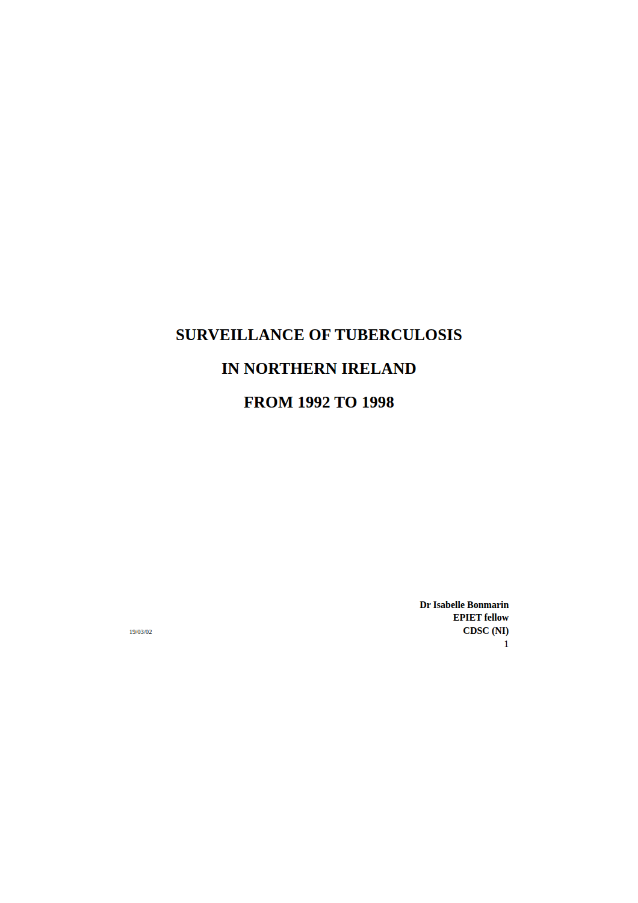SURVEILLANCE OF TUBERCULOSIS IN NORTHERN IRELAND FROM 1992 TO 1998
Dr Isabelle Bonmarin
EPIET fellow
CDSC (NI)
19/03/02 1